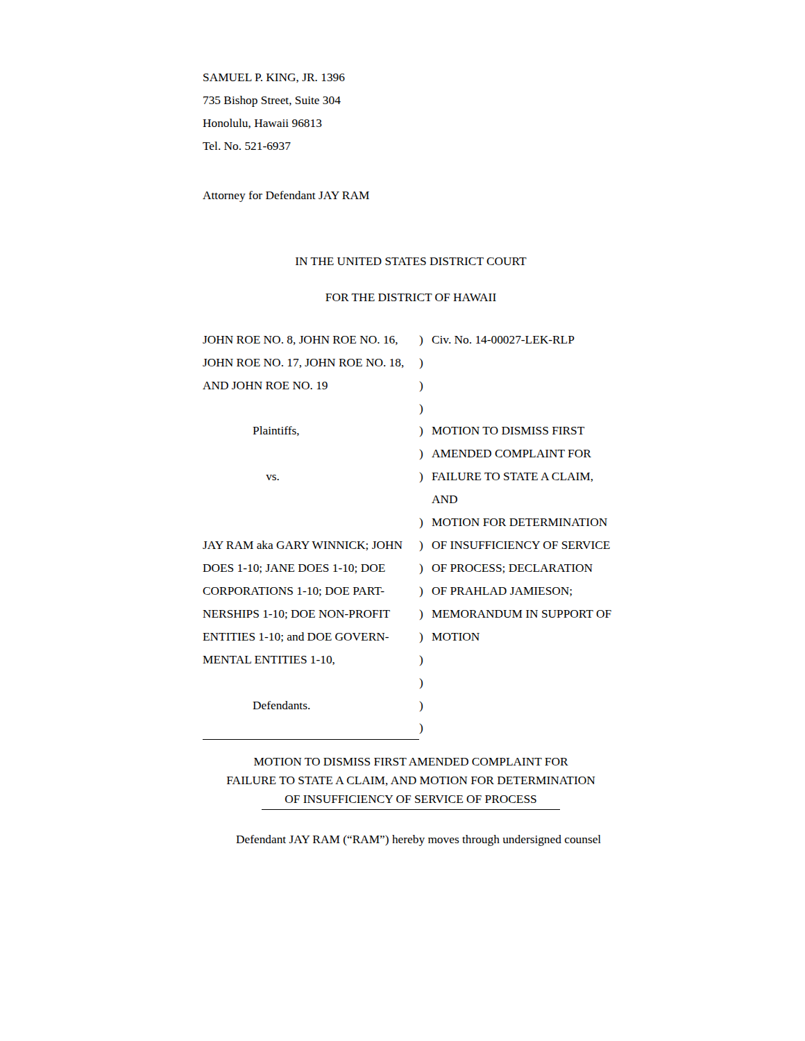SAMUEL P. KING, JR. 1396
735 Bishop Street, Suite 304
Honolulu, Hawaii 96813
Tel. No. 521-6937
Attorney for Defendant JAY RAM
IN THE UNITED STATES DISTRICT COURT
FOR THE DISTRICT OF HAWAII
| JOHN ROE NO. 8, JOHN ROE NO. 16, | ) | Civ. No. 14-00027-LEK-RLP |
| JOHN ROE NO. 17, JOHN ROE NO. 18, | ) | |
| AND JOHN ROE NO. 19 | ) | |
| | ) | |
| Plaintiffs, | ) | MOTION TO DISMISS FIRST |
| | ) | AMENDED COMPLAINT FOR |
| vs. | ) | FAILURE TO STATE A CLAIM, AND |
| | ) | MOTION FOR DETERMINATION |
| JAY RAM aka GARY WINNICK; JOHN | ) | OF INSUFFICIENCY OF SERVICE |
| DOES 1-10; JANE DOES 1-10; DOE | ) | OF PROCESS; DECLARATION |
| CORPORATIONS 1-10; DOE PART- | ) | OF PRAHLAD JAMIESON; |
| NERSHIPS 1-10; DOE NON-PROFIT | ) | MEMORANDUM IN SUPPORT OF |
| ENTITIES 1-10; and DOE GOVERN- | ) | MOTION |
| MENTAL ENTITIES 1-10, | ) | |
| | ) | |
| Defendants. | ) | |
| | ) | |
MOTION TO DISMISS FIRST AMENDED COMPLAINT FOR
FAILURE TO STATE A CLAIM, AND MOTION FOR DETERMINATION
OF INSUFFICIENCY OF SERVICE OF PROCESS
Defendant JAY RAM (“RAM”) hereby moves through undersigned counsel